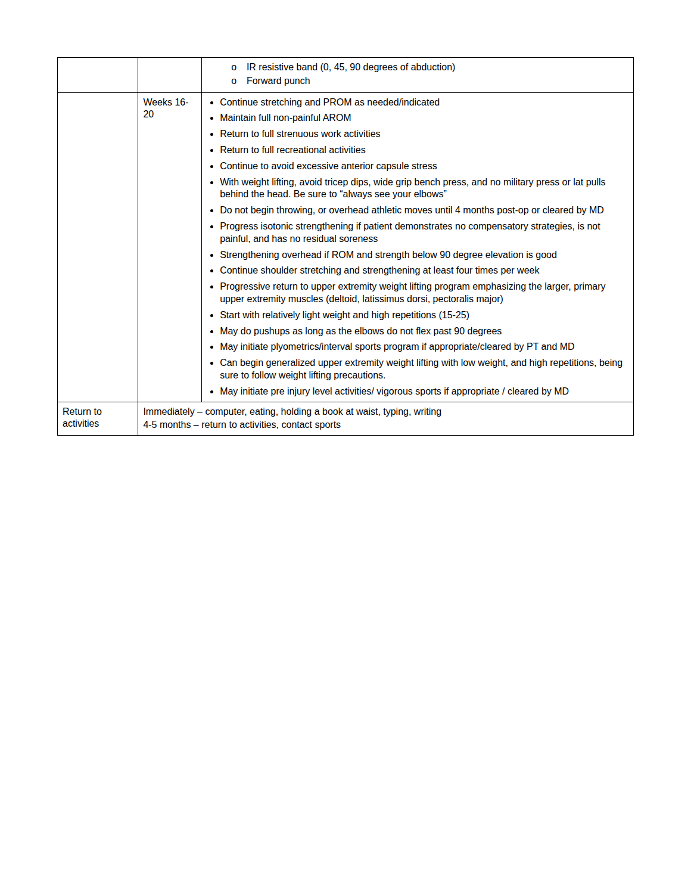| | | IR resistive band (0, 45, 90 degrees of abduction) Forward punch |
| | Weeks 16-20 | Continue stretching and PROM as needed/indicated Maintain full non-painful AROM Return to full strenuous work activities Return to full recreational activities Continue to avoid excessive anterior capsule stress With weight lifting, avoid tricep dips, wide grip bench press, and no military press or lat pulls behind the head. Be sure to “always see your elbows” Do not begin throwing, or overhead athletic moves until 4 months post-op or cleared by MD Progress isotonic strengthening if patient demonstrates no compensatory strategies, is not painful, and has no residual soreness Strengthening overhead if ROM and strength below 90 degree elevation is good Continue shoulder stretching and strengthening at least four times per week Progressive return to upper extremity weight lifting program emphasizing the larger, primary upper extremity muscles (deltoid, latissimus dorsi, pectoralis major) Start with relatively light weight and high repetitions (15-25) May do pushups as long as the elbows do not flex past 90 degrees May initiate plyometrics/interval sports program if appropriate/cleared by PT and MD Can begin generalized upper extremity weight lifting with low weight, and high repetitions, being sure to follow weight lifting precautions. May initiate pre injury level activities/ vigorous sports if appropriate / cleared by MD |
| Return to activities | Immediately – computer, eating, holding a book at waist, typing, writing 4-5 months – return to activities, contact sports |